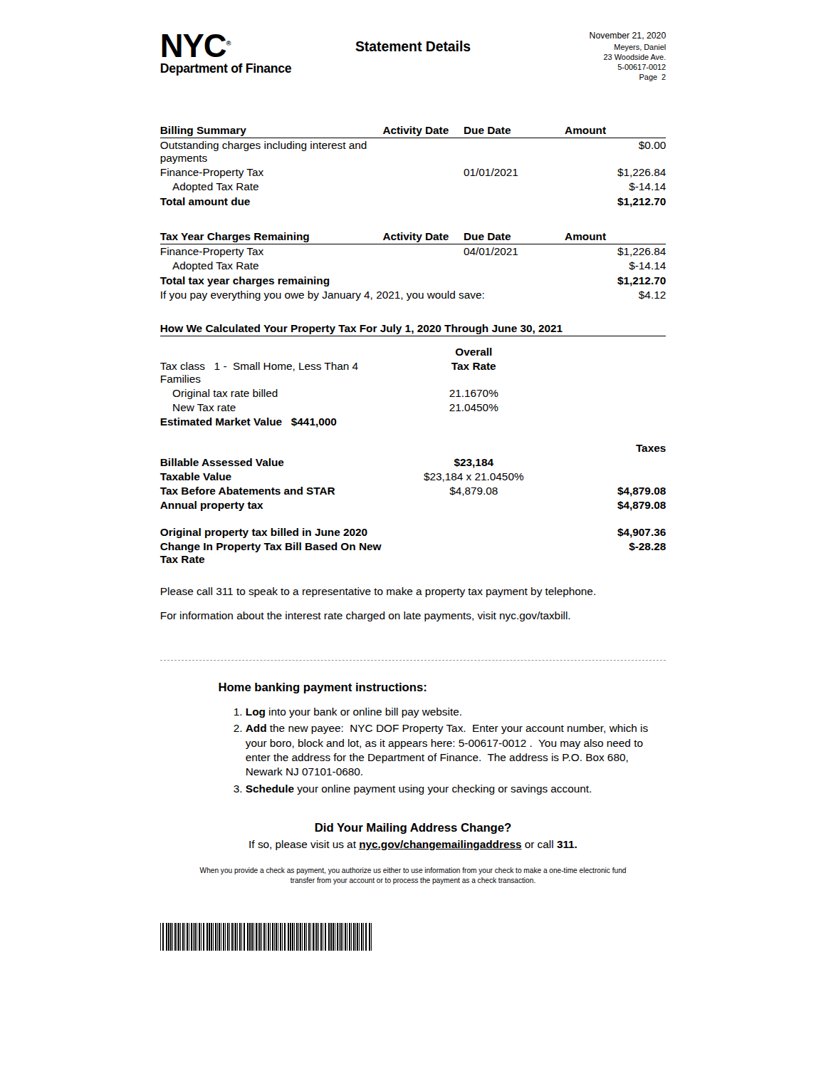NYC®
Department of Finance
Statement Details
November 21, 2020
Meyers, Daniel
23 Woodside Ave.
5-00617-0012
Page 2
| Billing Summary | Activity Date | Due Date | Amount |
| --- | --- | --- | --- |
| Outstanding charges including interest and payments | | | $0.00 |
| Finance-Property Tax | | 01/01/2021 | $1,226.84 |
| Adopted Tax Rate | | | $-14.14 |
| Total amount due | | | $1,212.70 |
| Tax Year Charges Remaining | Activity Date | Due Date | Amount |
| --- | --- | --- | --- |
| Finance-Property Tax | | 04/01/2021 | $1,226.84 |
| Adopted Tax Rate | | | $-14.14 |
| Total tax year charges remaining | | | $1,212.70 |
| If you pay everything you owe by January 4, 2021, you would save: | $4.12 |
How We Calculated Your Property Tax For July 1, 2020 Through June 30, 2021
| | Overall | |
| Tax class 1 - Small Home, Less Than 4 Families | Tax Rate | |
| Original tax rate billed | 21.1670% | |
| New Tax rate | 21.0450% | |
| Estimated Market Value $441,000 | | |
| | | Taxes |
| Billable Assessed Value | $23,184 | |
| Taxable Value | $23,184 x 21.0450% | |
| Tax Before Abatements and STAR | $4,879.08 | $4,879.08 |
| Annual property tax | | $4,879.08 |
| Original property tax billed in June 2020 | | $4,907.36 |
| Change In Property Tax Bill Based On New Tax Rate | | $-28.28 |
Please call 311 to speak to a representative to make a property tax payment by telephone.
For information about the interest rate charged on late payments, visit nyc.gov/taxbill.
Home banking payment instructions:
Log into your bank or online bill pay website.
Add the new payee: NYC DOF Property Tax. Enter your account number, which is your boro, block and lot, as it appears here: 5-00617-0012 . You may also need to enter the address for the Department of Finance. The address is P.O. Box 680, Newark NJ 07101-0680.
Schedule your online payment using your checking or savings account.
Did Your Mailing Address Change?
If so, please visit us at nyc.gov/changemailingaddress or call 311.
When you provide a check as payment, you authorize us either to use information from your check to make a one-time electronic fund
transfer from your account or to process the payment as a check transaction.